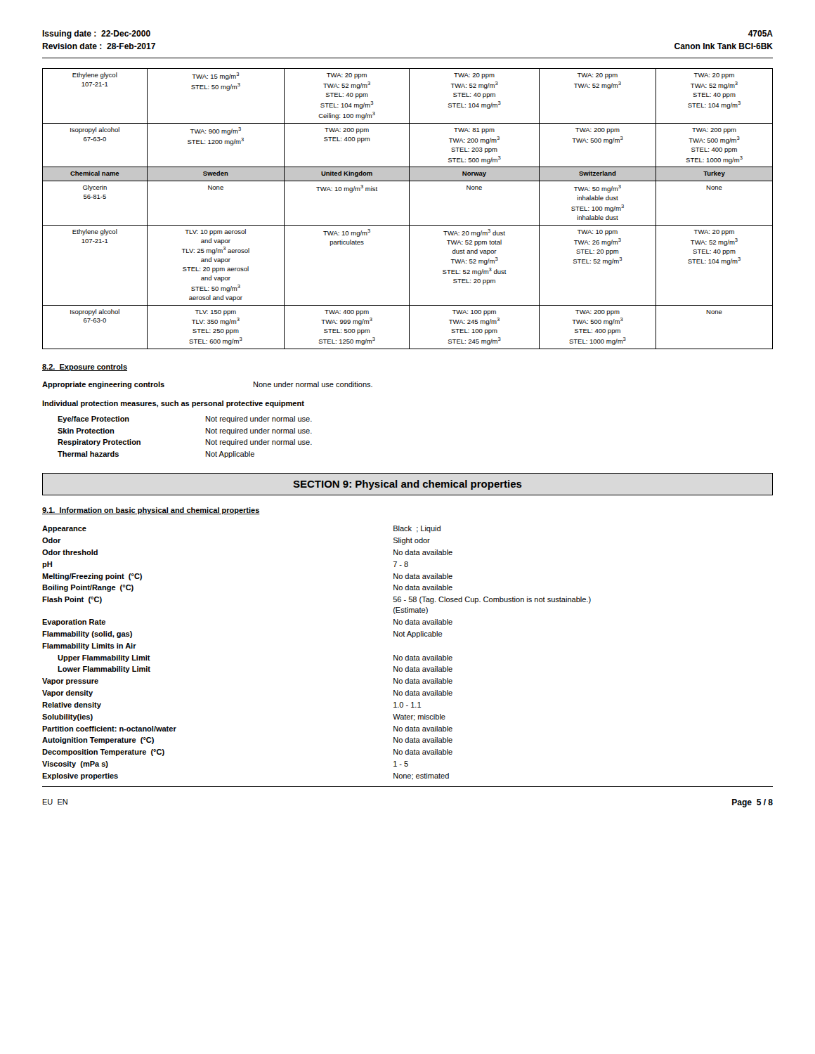Issuing date : 22-Dec-2000
Revision date : 28-Feb-2017
4705A
Canon Ink Tank BCI-6BK
| Ethylene glycol 107-21-1 | TWA: 15 mg/m 3 STEL: 50 mg/m 3 | TWA: 20 ppm TWA: 52 mg/m 3 STEL: 40 ppm STEL: 104 mg/m 3 Ceiling: 100 mg/m 3 | TWA: 20 ppm TWA: 52 mg/m 3 STEL: 40 ppm STEL: 104 mg/m 3 | TWA: 20 ppm TWA: 52 mg/m 3 | TWA: 20 ppm TWA: 52 mg/m 3 STEL: 40 ppm STEL: 104 mg/m 3 |
| Isopropyl alcohol 67-63-0 | TWA: 900 mg/m 3 STEL: 1200 mg/m 3 | TWA: 200 ppm STEL: 400 ppm | TWA: 81 ppm TWA: 200 mg/m 3 STEL: 203 ppm STEL: 500 mg/m 3 | TWA: 200 ppm TWA: 500 mg/m 3 | TWA: 200 ppm TWA: 500 mg/m 3 STEL: 400 ppm STEL: 1000 mg/m 3 |
| Chemical name | Sweden | United Kingdom | Norway | Switzerland | Turkey |
| Glycerin 56-81-5 | None | TWA: 10 mg/m 3 mist | None | TWA: 50 mg/m 3 inhalable dust STEL: 100 mg/m 3 inhalable dust | None |
| Ethylene glycol 107-21-1 | TLV: 10 ppm aerosol and vapor TLV: 25 mg/m 3 aerosol and vapor STEL: 20 ppm aerosol and vapor STEL: 50 mg/m 3 aerosol and vapor | TWA: 10 mg/m 3 particulates | TWA: 20 mg/m 3 dust TWA: 52 ppm total dust and vapor TWA: 52 mg/m 3 STEL: 52 mg/m 3 dust STEL: 20 ppm | TWA: 10 ppm TWA: 26 mg/m 3 STEL: 20 ppm STEL: 52 mg/m 3 | TWA: 20 ppm TWA: 52 mg/m 3 STEL: 40 ppm STEL: 104 mg/m 3 |
| Isopropyl alcohol 67-63-0 | TLV: 150 ppm TLV: 350 mg/m 3 STEL: 250 ppm STEL: 600 mg/m 3 | TWA: 400 ppm TWA: 999 mg/m 3 STEL: 500 ppm STEL: 1250 mg/m 3 | TWA: 100 ppm TWA: 245 mg/m 3 STEL: 100 ppm STEL: 245 mg/m 3 | TWA: 200 ppm TWA: 500 mg/m 3 STEL: 400 ppm STEL: 1000 mg/m 3 | None |
8.2. Exposure controls
Appropriate engineering controls None under normal use conditions.
Individual protection measures, such as personal protective equipment
| Eye/face Protection | Not required under normal use. |
| Skin Protection | Not required under normal use. |
| Respiratory Protection | Not required under normal use. |
| Thermal hazards | Not Applicable |
SECTION 9: Physical and chemical properties
9.1. Information on basic physical and chemical properties
| Appearance | Black ; Liquid |
| Odor | Slight odor |
| Odor threshold | No data available |
| pH | 7 - 8 |
| Melting/Freezing point (°C) | No data available |
| Boiling Point/Range (°C) | No data available |
| Flash Point (°C) | 56 - 58 (Tag. Closed Cup. Combustion is not sustainable.) (Estimate) |
| Evaporation Rate | No data available |
| Flammability (solid, gas) | Not Applicable |
| Flammability Limits in Air | |
| Upper Flammability Limit | No data available |
| Lower Flammability Limit | No data available |
| Vapor pressure | No data available |
| Vapor density | No data available |
| Relative density | 1.0 - 1.1 |
| Solubility(ies) | Water; miscible |
| Partition coefficient: n-octanol/water | No data available |
| Autoignition Temperature (°C) | No data available |
| Decomposition Temperature (°C) | No data available |
| Viscosity (mPa s) | 1 - 5 |
| Explosive properties | None; estimated |
EU EN
Page 5 / 8